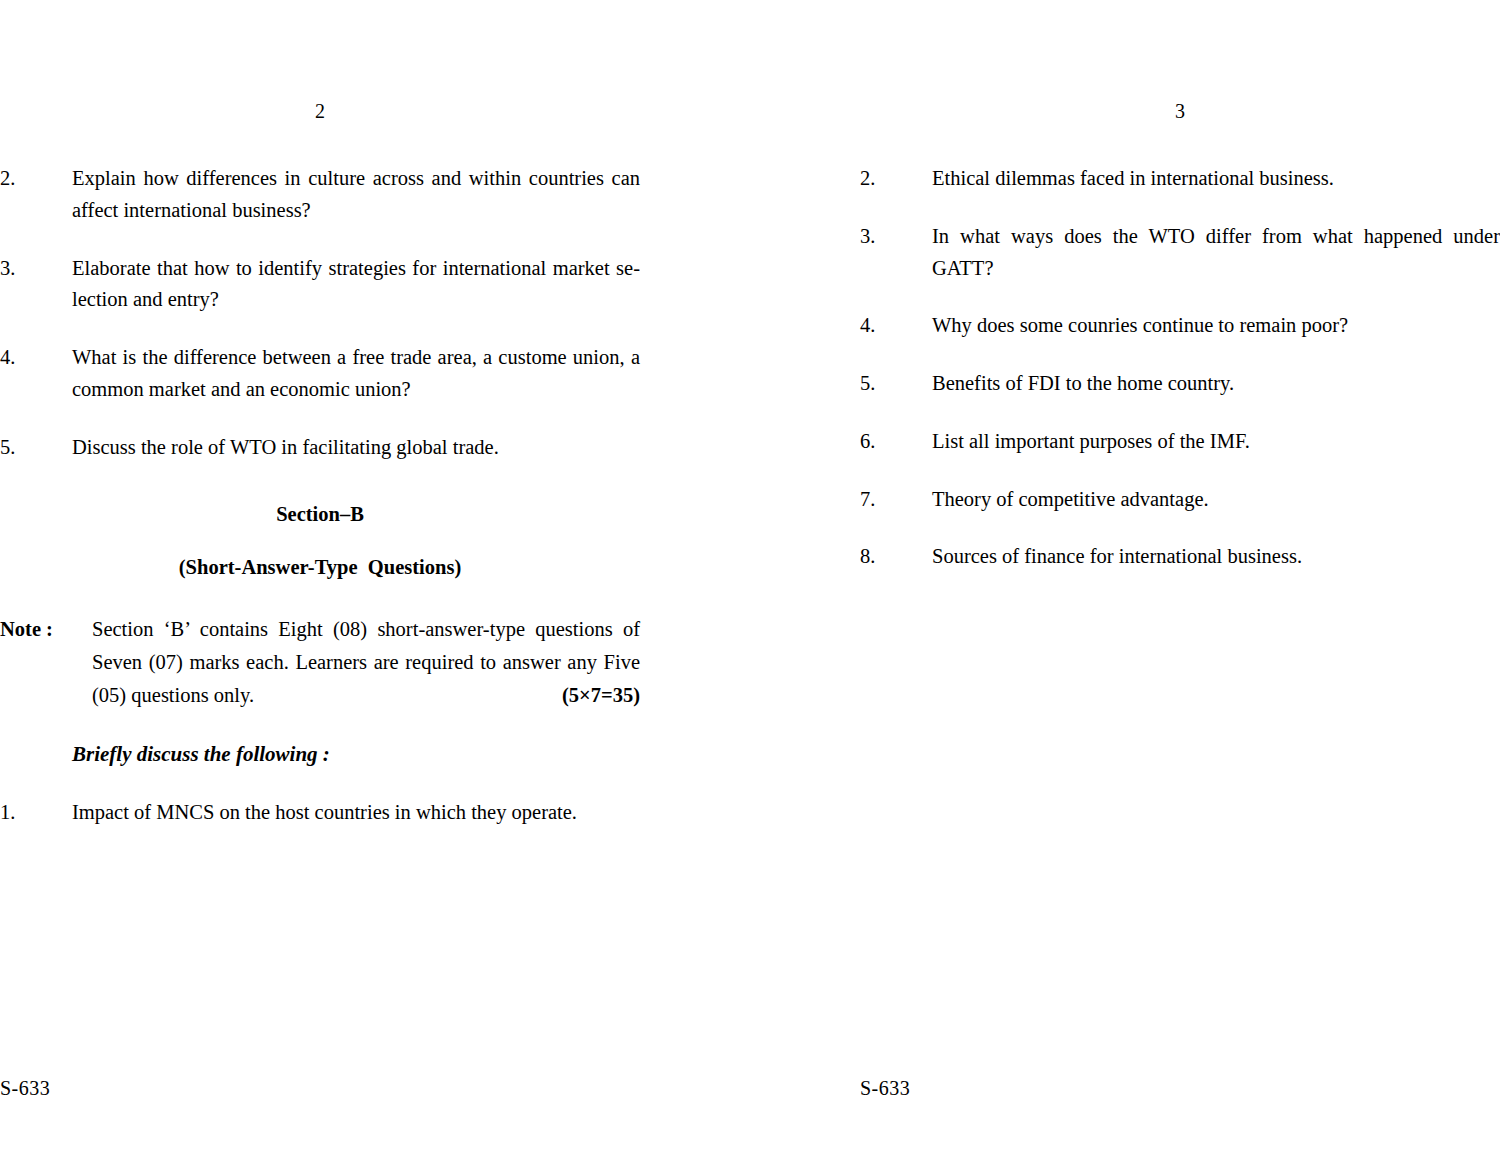2
2. Explain how differences in culture across and within countries can affect international business?
3. Elaborate that how to identify strategies for international market selection and entry?
4. What is the difference between a free trade area, a custome union, a common market and an economic union?
5. Discuss the role of WTO in facilitating global trade.
Section–B
(Short-Answer-Type Questions)
Note :
Section ‘B’ contains Eight (08) short-answer-type questions of Seven (07) marks each. Learners are required to answer any Five (05) questions only. (5×7=35)
Briefly discuss the following :
1. Impact of MNCS on the host countries in which they operate.
S-633
3
2. Ethical dilemmas faced in international business.
3. In what ways does the WTO differ from what happened under GATT?
4. Why does some counries continue to remain poor?
5. Benefits of FDI to the home country.
6. List all important purposes of the IMF.
7. Theory of competitive advantage.
8. Sources of finance for international business.
S-633